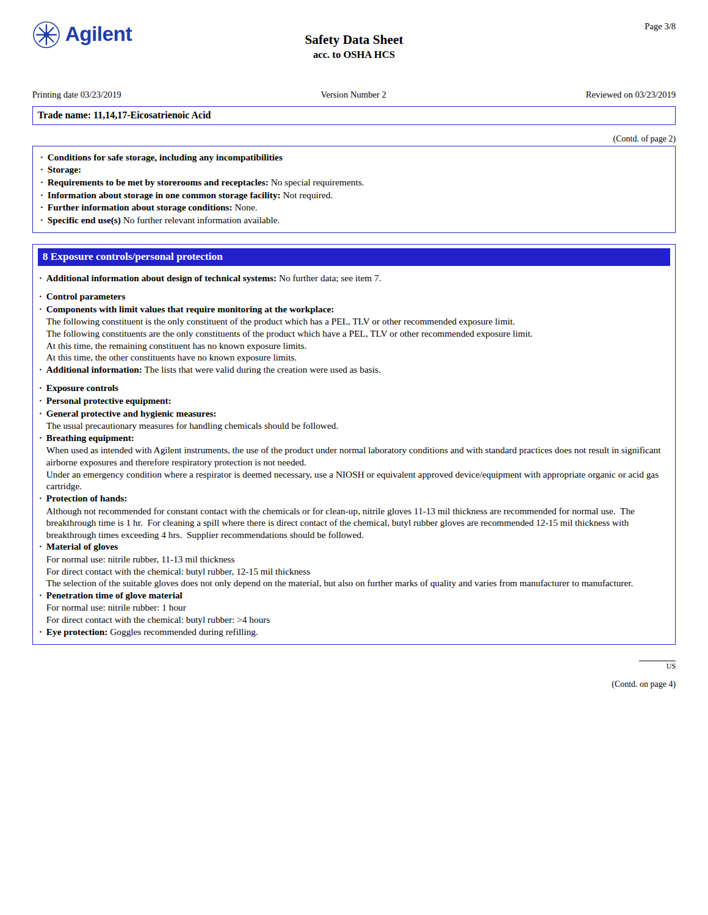Agilent
Page 3/8
Safety Data Sheet
acc. to OSHA HCS
Printing date 03/23/2019
Version Number 2
Reviewed on 03/23/2019
Trade name: 11,14,17-Eicosatrienoic Acid
(Contd. of page 2)
Conditions for safe storage, including any incompatibilities
Storage:
Requirements to be met by storerooms and receptacles: No special requirements.
Information about storage in one common storage facility: Not required.
Further information about storage conditions: None.
Specific end use(s) No further relevant information available.
8 Exposure controls/personal protection
Additional information about design of technical systems: No further data; see item 7.
Control parameters
Components with limit values that require monitoring at the workplace:
The following constituent is the only constituent of the product which has a PEL, TLV or other recommended exposure limit.
The following constituents are the only constituents of the product which have a PEL, TLV or other recommended exposure limit.
At this time, the remaining constituent has no known exposure limits.
At this time, the other constituents have no known exposure limits.
Additional information: The lists that were valid during the creation were used as basis.
Exposure controls
Personal protective equipment:
General protective and hygienic measures:
The usual precautionary measures for handling chemicals should be followed.
Breathing equipment:
When used as intended with Agilent instruments, the use of the product under normal laboratory conditions and with standard practices does not result in significant airborne exposures and therefore respiratory protection is not needed.
Under an emergency condition where a respirator is deemed necessary, use a NIOSH or equivalent approved device/equipment with appropriate organic or acid gas cartridge.
Protection of hands:
Although not recommended for constant contact with the chemicals or for clean-up, nitrile gloves 11-13 mil thickness are recommended for normal use. The breakthrough time is 1 hr. For cleaning a spill where there is direct contact of the chemical, butyl rubber gloves are recommended 12-15 mil thickness with breakthrough times exceeding 4 hrs. Supplier recommendations should be followed.
Material of gloves
For normal use: nitrile rubber, 11-13 mil thickness
For direct contact with the chemical: butyl rubber, 12-15 mil thickness
The selection of the suitable gloves does not only depend on the material, but also on further marks of quality and varies from manufacturer to manufacturer.
Penetration time of glove material
For normal use: nitrile rubber: 1 hour
For direct contact with the chemical: butyl rubber: >4 hours
Eye protection: Goggles recommended during refilling.
US
(Contd. on page 4)